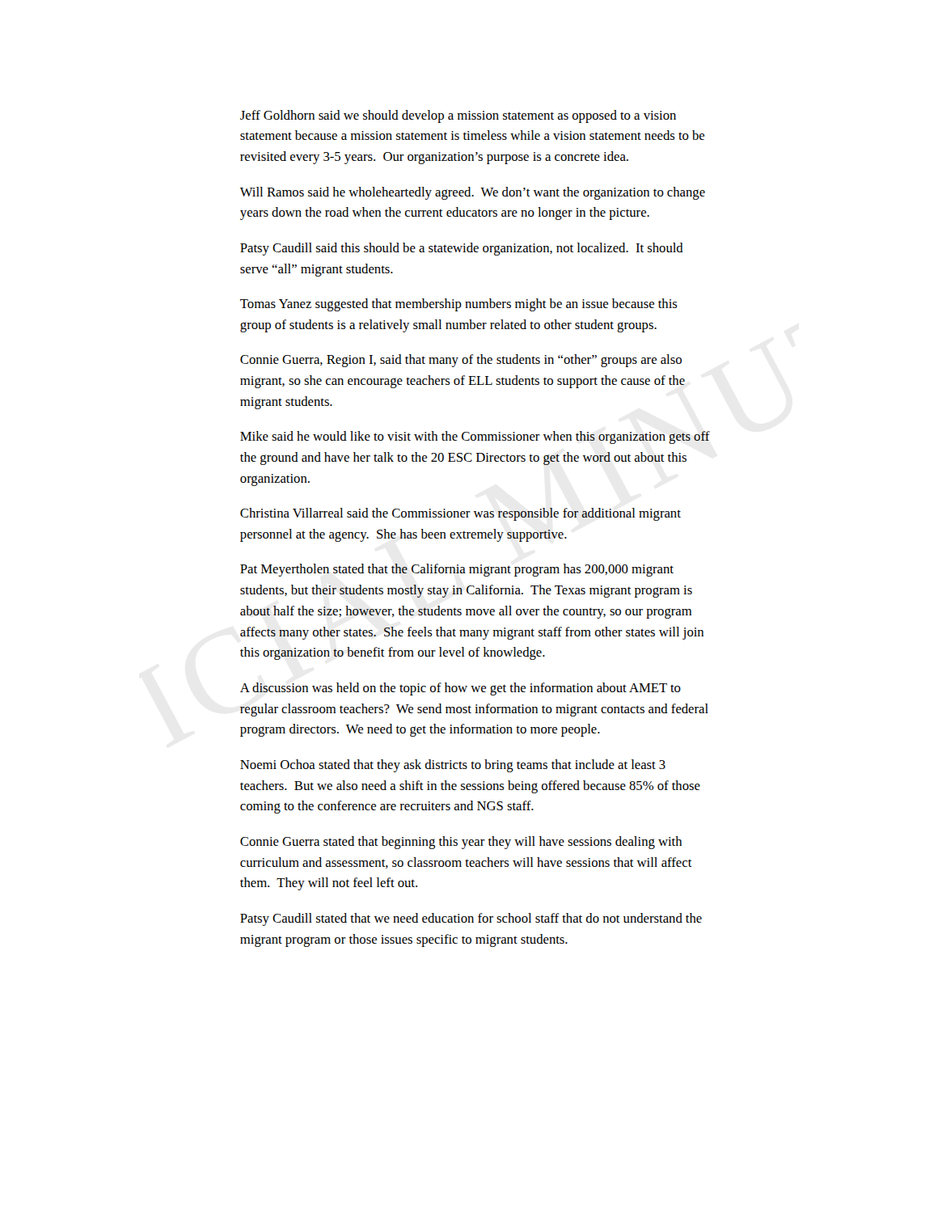OFFICIAL MINUTES
Jeff Goldhorn said we should develop a mission statement as opposed to a vision statement because a mission statement is timeless while a vision statement needs to be revisited every 3-5 years. Our organization’s purpose is a concrete idea.
Will Ramos said he wholeheartedly agreed. We don’t want the organization to change years down the road when the current educators are no longer in the picture.
Patsy Caudill said this should be a statewide organization, not localized. It should serve “all” migrant students.
Tomas Yanez suggested that membership numbers might be an issue because this group of students is a relatively small number related to other student groups.
Connie Guerra, Region I, said that many of the students in “other” groups are also migrant, so she can encourage teachers of ELL students to support the cause of the migrant students.
Mike said he would like to visit with the Commissioner when this organization gets off the ground and have her talk to the 20 ESC Directors to get the word out about this organization.
Christina Villarreal said the Commissioner was responsible for additional migrant personnel at the agency. She has been extremely supportive.
Pat Meyertholen stated that the California migrant program has 200,000 migrant students, but their students mostly stay in California. The Texas migrant program is about half the size; however, the students move all over the country, so our program affects many other states. She feels that many migrant staff from other states will join this organization to benefit from our level of knowledge.
A discussion was held on the topic of how we get the information about AMET to regular classroom teachers? We send most information to migrant contacts and federal program directors. We need to get the information to more people.
Noemi Ochoa stated that they ask districts to bring teams that include at least 3 teachers. But we also need a shift in the sessions being offered because 85% of those coming to the conference are recruiters and NGS staff.
Connie Guerra stated that beginning this year they will have sessions dealing with curriculum and assessment, so classroom teachers will have sessions that will affect them. They will not feel left out.
Patsy Caudill stated that we need education for school staff that do not understand the migrant program or those issues specific to migrant students.